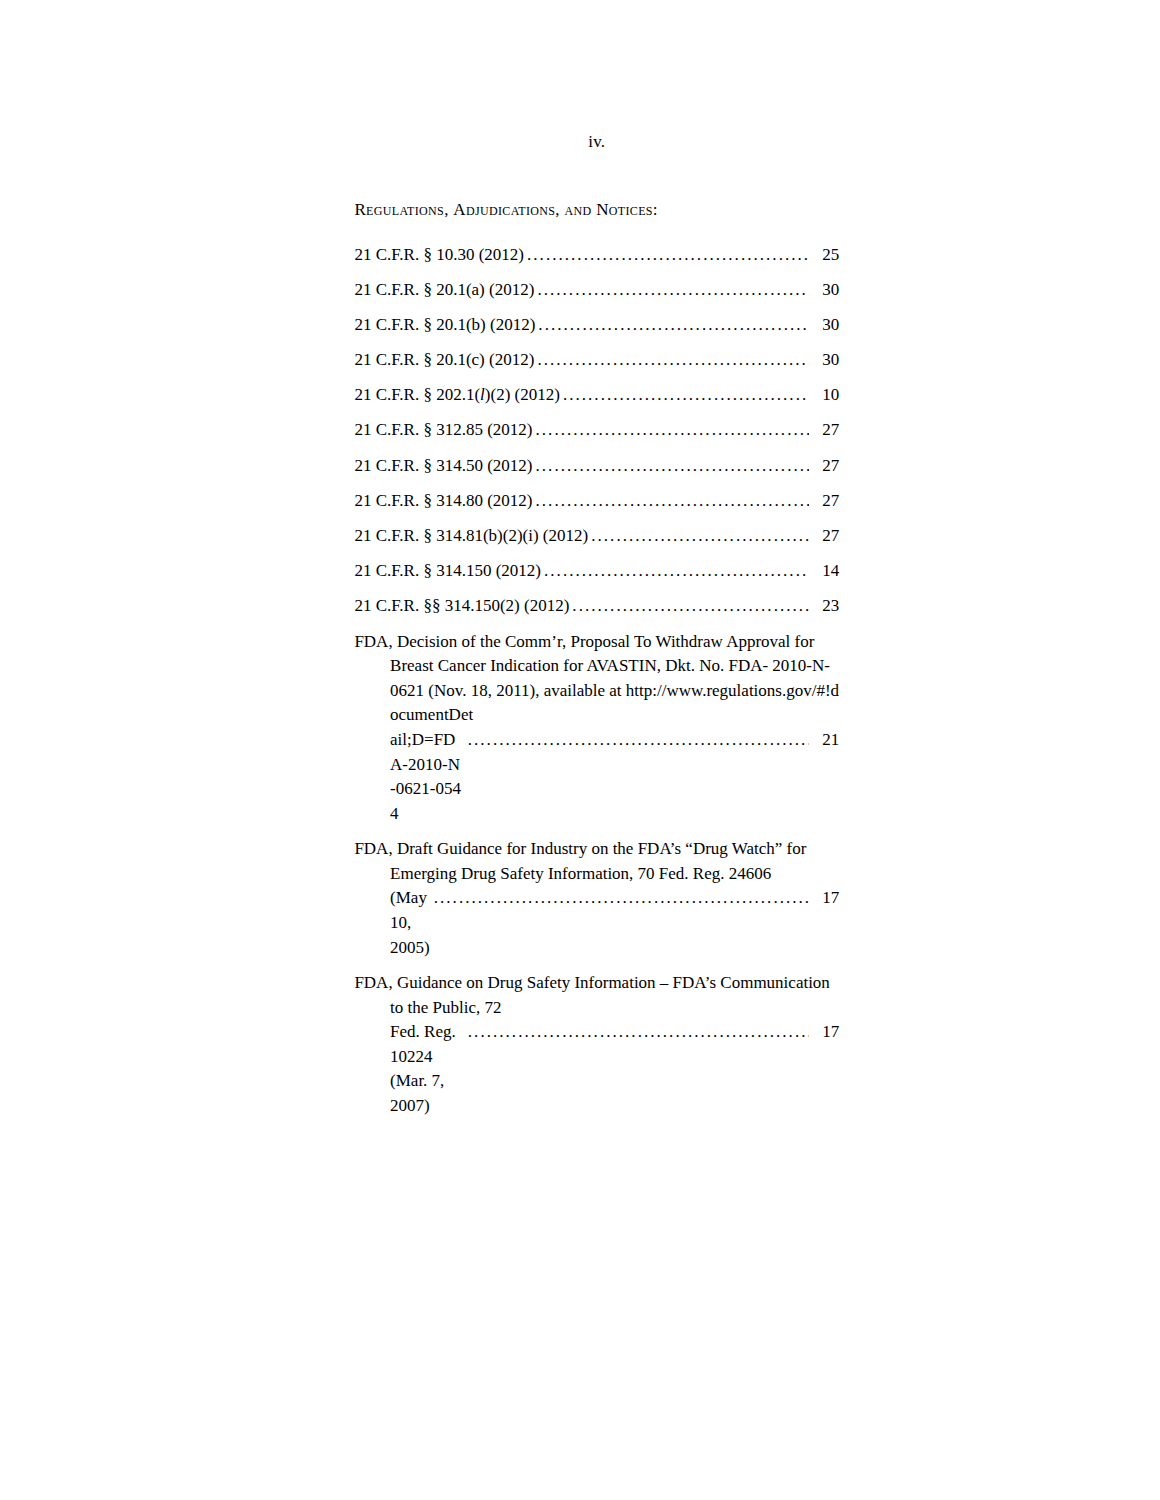iv.
Regulations, Adjudications, and Notices:
21 C.F.R. § 10.30 (2012) 25
21 C.F.R. § 20.1(a) (2012) 30
21 C.F.R. § 20.1(b) (2012) 30
21 C.F.R. § 20.1(c) (2012) 30
21 C.F.R. § 202.1(l)(2) (2012) 10
21 C.F.R. § 312.85 (2012) 27
21 C.F.R. § 314.50 (2012) 27
21 C.F.R. § 314.80 (2012) 27
21 C.F.R. § 314.81(b)(2)(i) (2012) 27
21 C.F.R. § 314.150 (2012) 14
21 C.F.R. §§ 314.150(2) (2012) 23
FDA, Decision of the Comm’r, Proposal To Withdraw Approval for Breast Cancer Indication for AVASTIN, Dkt. No. FDA- 2010-N-0621 (Nov. 18, 2011), available at http://www.regulations.gov/#!documentDet
ail;D=FDA-2010-N-0621-0544 21
FDA, Draft Guidance for Industry on the FDA’s “Drug Watch” for Emerging Drug Safety Information, 70 Fed. Reg. 24606
(May 10, 2005) 17
FDA, Guidance on Drug Safety Information – FDA’s Communication to the Public, 72
Fed. Reg. 10224 (Mar. 7, 2007) 17